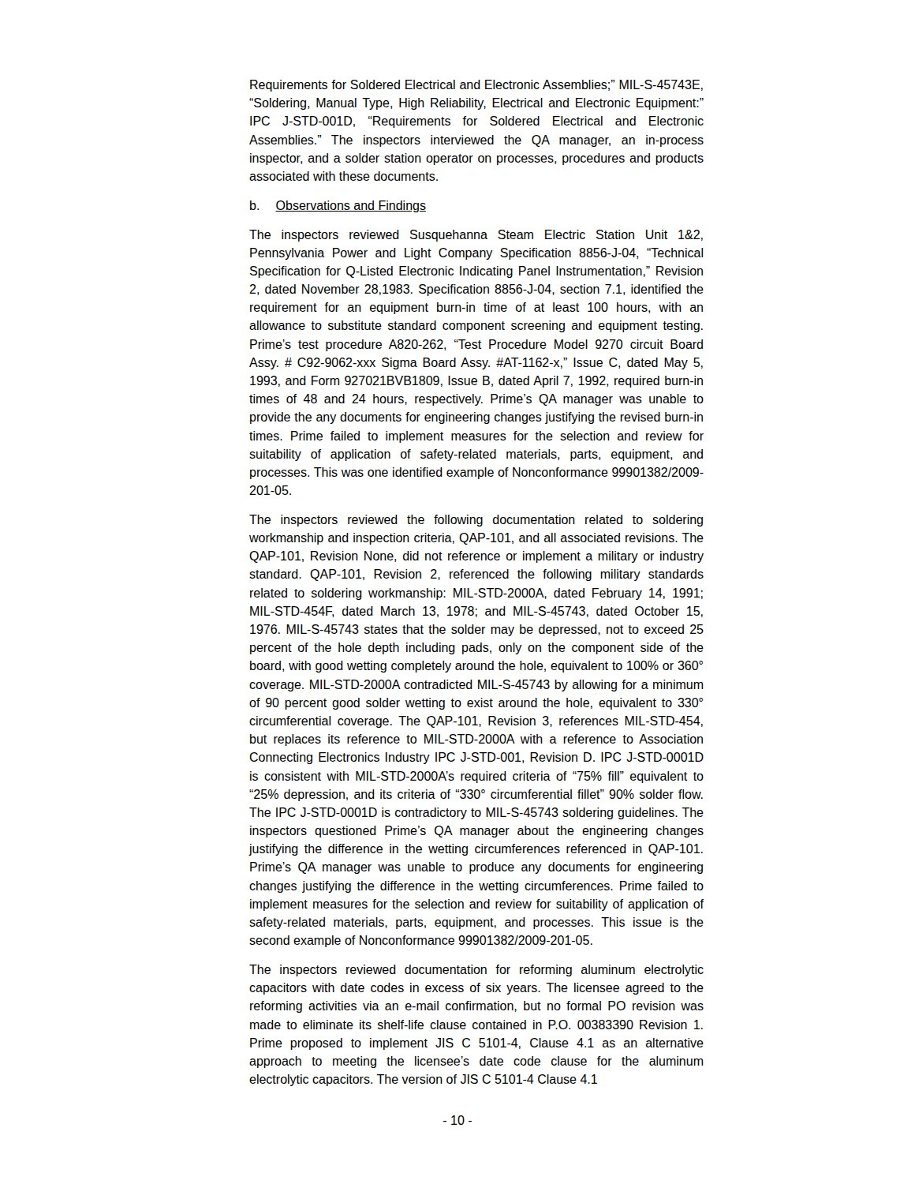Requirements for Soldered Electrical and Electronic Assemblies;” MIL-S-45743E, “Soldering, Manual Type, High Reliability, Electrical and Electronic Equipment:” IPC J-STD-001D, “Requirements for Soldered Electrical and Electronic Assemblies.” The inspectors interviewed the QA manager, an in-process inspector, and a solder station operator on processes, procedures and products associated with these documents.
b. Observations and Findings
The inspectors reviewed Susquehanna Steam Electric Station Unit 1&2, Pennsylvania Power and Light Company Specification 8856-J-04, “Technical Specification for Q-Listed Electronic Indicating Panel Instrumentation,” Revision 2, dated November 28,1983. Specification 8856-J-04, section 7.1, identified the requirement for an equipment burn-in time of at least 100 hours, with an allowance to substitute standard component screening and equipment testing. Prime’s test procedure A820-262, “Test Procedure Model 9270 circuit Board Assy. # C92-9062-xxx Sigma Board Assy. #AT-1162-x,” Issue C, dated May 5, 1993, and Form 927021BVB1809, Issue B, dated April 7, 1992, required burn-in times of 48 and 24 hours, respectively. Prime’s QA manager was unable to provide the any documents for engineering changes justifying the revised burn-in times. Prime failed to implement measures for the selection and review for suitability of application of safety-related materials, parts, equipment, and processes. This was one identified example of Nonconformance 99901382/2009-201-05.
The inspectors reviewed the following documentation related to soldering workmanship and inspection criteria, QAP-101, and all associated revisions. The QAP-101, Revision None, did not reference or implement a military or industry standard. QAP-101, Revision 2, referenced the following military standards related to soldering workmanship: MIL-STD-2000A, dated February 14, 1991; MIL-STD-454F, dated March 13, 1978; and MIL-S-45743, dated October 15, 1976. MIL-S-45743 states that the solder may be depressed, not to exceed 25 percent of the hole depth including pads, only on the component side of the board, with good wetting completely around the hole, equivalent to 100% or 360° coverage. MIL-STD-2000A contradicted MIL-S-45743 by allowing for a minimum of 90 percent good solder wetting to exist around the hole, equivalent to 330° circumferential coverage. The QAP-101, Revision 3, references MIL-STD-454, but replaces its reference to MIL-STD-2000A with a reference to Association Connecting Electronics Industry IPC J-STD-001, Revision D. IPC J-STD-0001D is consistent with MIL-STD-2000A’s required criteria of “75% fill” equivalent to “25% depression, and its criteria of “330° circumferential fillet” 90% solder flow. The IPC J-STD-0001D is contradictory to MIL-S-45743 soldering guidelines. The inspectors questioned Prime’s QA manager about the engineering changes justifying the difference in the wetting circumferences referenced in QAP-101. Prime’s QA manager was unable to produce any documents for engineering changes justifying the difference in the wetting circumferences. Prime failed to implement measures for the selection and review for suitability of application of safety-related materials, parts, equipment, and processes. This issue is the second example of Nonconformance 99901382/2009-201-05.
The inspectors reviewed documentation for reforming aluminum electrolytic capacitors with date codes in excess of six years. The licensee agreed to the reforming activities via an e-mail confirmation, but no formal PO revision was made to eliminate its shelf-life clause contained in P.O. 00383390 Revision 1. Prime proposed to implement JIS C 5101-4, Clause 4.1 as an alternative approach to meeting the licensee’s date code clause for the aluminum electrolytic capacitors. The version of JIS C 5101-4 Clause 4.1
- 10 -